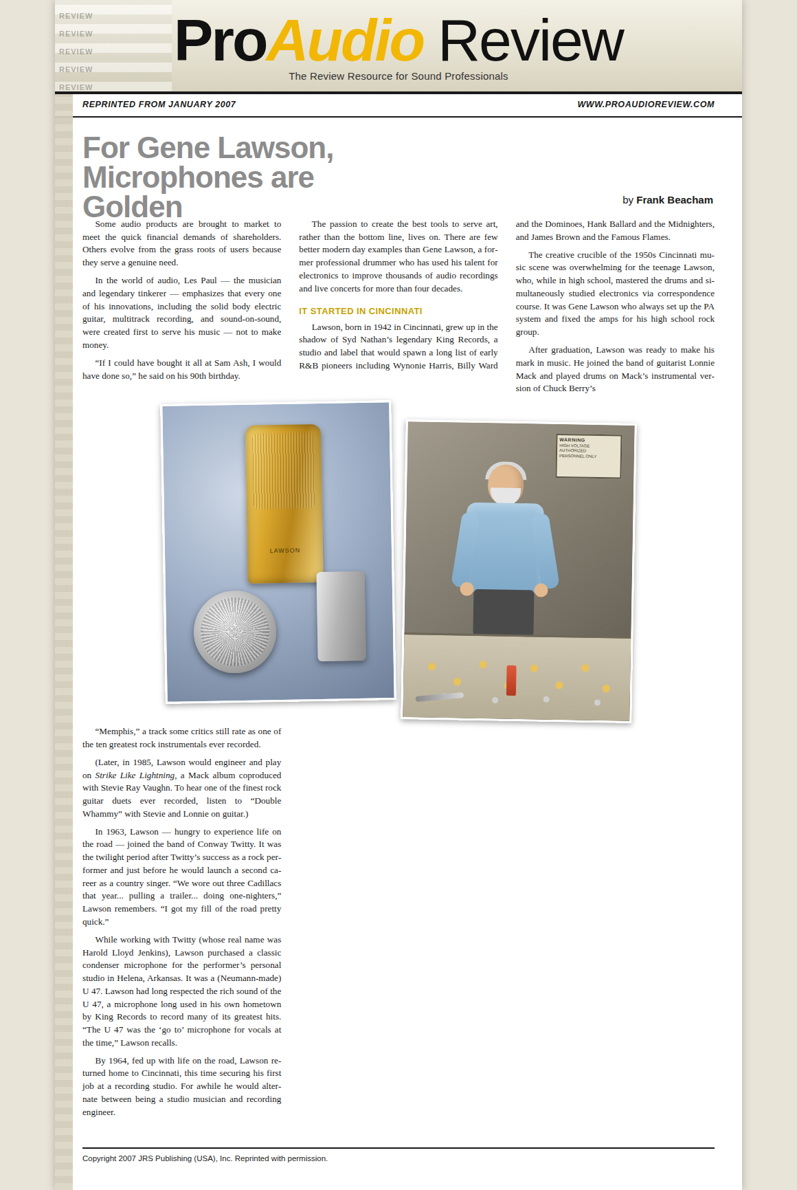REVIEW
REVIEW
REVIEW
REVIEW
REVIEW
REVIEW
REVIEW
Pro Audio Review
The Review Resource for Sound Professionals
REPRINTED FROM JANUARY 2007 WWW.PROAUDIOREVIEW.COM
For Gene Lawson,
Microphones are
Golden
by Frank Beacham
Some audio products are brought to market to meet the quick financial demands of shareholders. Others evolve from the grass roots of users because they serve a genuine need.
In the world of audio, Les Paul — the musician and legendary tinkerer — emphasizes that every one of his innovations, including the solid body electric guitar, multitrack recording, and sound-on-sound, were created first to serve his music — not to make money.
“If I could have bought it all at Sam Ash, I would have done so,” he said on his 90th birthday.
The passion to create the best tools to serve art, rather than the bottom line, lives on. There are few better modern day examples than Gene Lawson, a former professional drummer who has used his talent for electronics to improve thousands of audio recordings and live concerts for more than four decades.
IT STARTED IN CINCINNATI
Lawson, born in 1942 in Cincinnati, grew up in the shadow of Syd Nathan’s legendary King Records, a studio and label that would spawn a long list of early R&B pioneers including Wynonie Harris, Billy Ward and the Dominoes, Hank Ballard and the Midnighters, and James Brown and the Famous Flames.
The creative crucible of the 1950s Cincinnati music scene was overwhelming for the teenage Lawson, who, while in high school, mastered the drums and simultaneously studied electronics via correspondence course. It was Gene Lawson who always set up the PA system and fixed the amps for his high school rock group.
After graduation, Lawson was ready to make his mark in music. He joined the band of guitarist Lonnie Mack and played drums on Mack’s instrumental version of Chuck Berry’s
LAWSON
Some of the latest, Lawson Tube/FET Combo.
WARNINGHIGH VOLTAGE
AUTHORIZED
PERSONNEL ONLY
Gene with mic capsule parts.
“Memphis,” a track some critics still rate as one of the ten greatest rock instrumentals ever recorded.
(Later, in 1985, Lawson would engineer and play on Strike Like Lightning, a Mack album coproduced with Stevie Ray Vaughn. To hear one of the finest rock guitar duets ever recorded, listen to “Double Whammy” with Stevie and Lonnie on guitar.)
In 1963, Lawson — hungry to experience life on the road — joined the band of Conway Twitty. It was the twilight period after Twitty’s success as a rock performer and just before he would launch a second career as a country singer. “We wore out three Cadillacs that year... pulling a trailer... doing one-nighters,” Lawson remembers. “I got my fill of the road pretty quick.”
While working with Twitty (whose real name was Harold Lloyd Jenkins), Lawson purchased a classic condenser microphone for the performer’s personal studio in Helena, Arkansas. It was a (Neumann-made) U 47. Lawson had long respected the rich sound of the U 47, a microphone long used in his own hometown by King Records to record many of its greatest hits. “The U 47 was the ‘go to’ microphone for vocals at the time,” Lawson recalls.
By 1964, fed up with life on the road, Lawson returned home to Cincinnati, this time securing his first job at a recording studio. For awhile he would alternate between being a studio musician and recording engineer.
Copyright 2007 JRS Publishing (USA), Inc. Reprinted with permission.